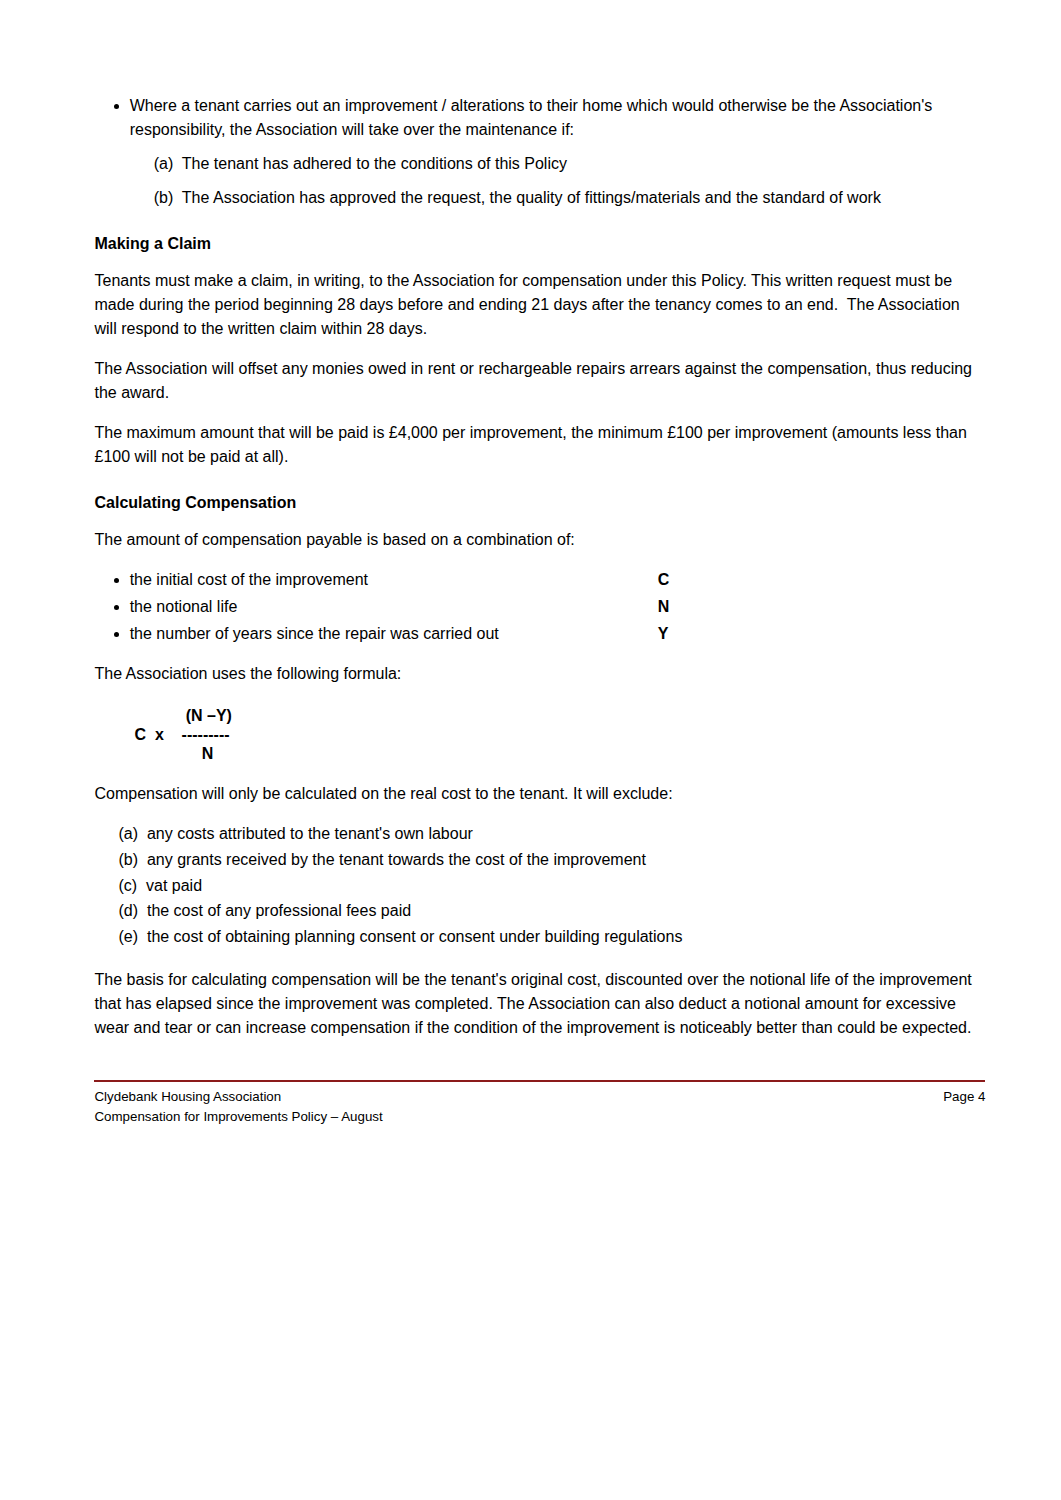Where a tenant carries out an improvement / alterations to their home which would otherwise be the Association's responsibility, the Association will take over the maintenance if:
(a) The tenant has adhered to the conditions of this Policy
(b) The Association has approved the request, the quality of fittings/materials and the standard of work
Making a Claim
Tenants must make a claim, in writing, to the Association for compensation under this Policy. This written request must be made during the period beginning 28 days before and ending 21 days after the tenancy comes to an end. The Association will respond to the written claim within 28 days.
The Association will offset any monies owed in rent or rechargeable repairs arrears against the compensation, thus reducing the award.
The maximum amount that will be paid is £4,000 per improvement, the minimum £100 per improvement (amounts less than £100 will not be paid at all).
Calculating Compensation
The amount of compensation payable is based on a combination of:
the initial cost of the improvement C
the notional life N
the number of years since the repair was carried out Y
The Association uses the following formula:
(N –Y)
C x ---------
N
Compensation will only be calculated on the real cost to the tenant. It will exclude:
(a) any costs attributed to the tenant's own labour
(b) any grants received by the tenant towards the cost of the improvement
(c) vat paid
(d) the cost of any professional fees paid
(e) the cost of obtaining planning consent or consent under building regulations
The basis for calculating compensation will be the tenant's original cost, discounted over the notional life of the improvement that has elapsed since the improvement was completed. The Association can also deduct a notional amount for excessive wear and tear or can increase compensation if the condition of the improvement is noticeably better than could be expected.
Clydebank Housing Association
Compensation for Improvements Policy – August
Page 4